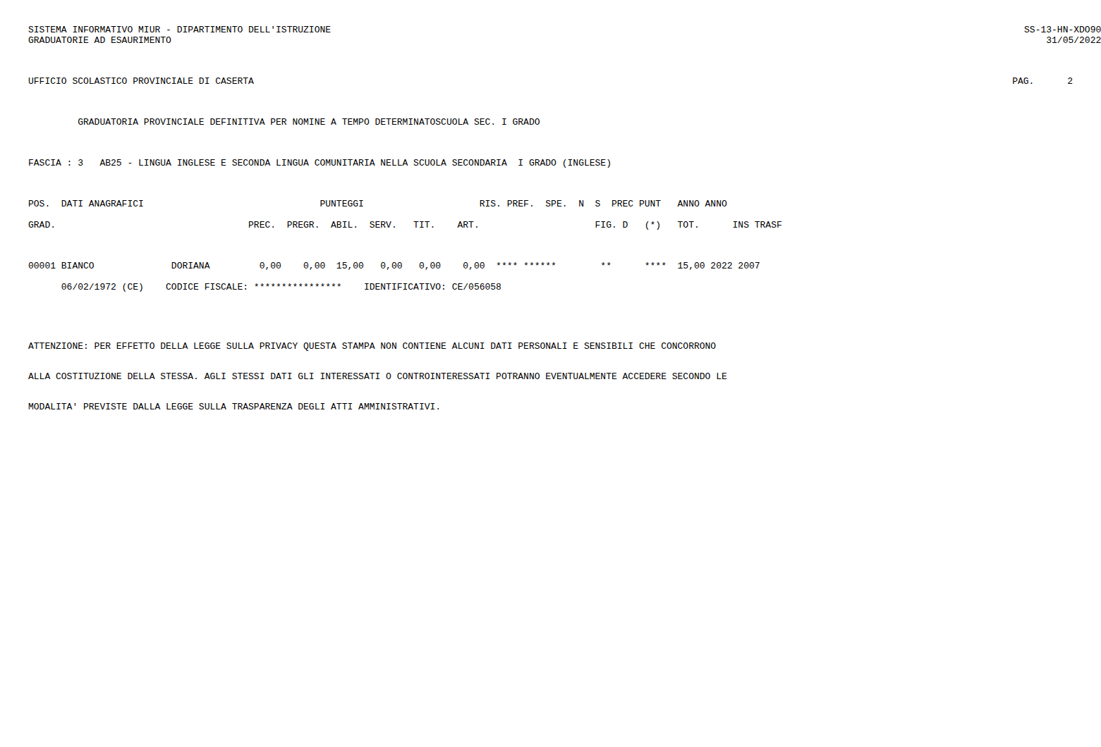SISTEMA INFORMATIVO MIUR - DIPARTIMENTO DELL'ISTRUZIONE GRADUATORIE AD ESAURIMENTO SS-13-HN-XDO90 31/05/2022
UFFICIO SCOLASTICO PROVINCIALE DI CASERTA PAG. 2
GRADUATORIA PROVINCIALE DEFINITIVA PER NOMINE A TEMPO DETERMINATOSCUOLA SEC. I GRADO
FASCIA : 3 AB25 - LINGUA INGLESE E SECONDA LINGUA COMUNITARIA NELLA SCUOLA SECONDARIA I GRADO (INGLESE)
POS. DATI ANAGRAFICI PUNTEGGI RIS. PREF. SPE. N S PREC PUNT ANNO ANNO
GRAD. PREC. PREGR. ABIL. SERV. TIT. ART. FIG. D (*) TOT. INS TRASF
00001 BIANCO DORIANA 0,00 0,00 15,00 0,00 0,00 0,00 **** ****** ** **** 15,00 2022 2007
06/02/1972 (CE) CODICE FISCALE: **************** IDENTIFICATIVO: CE/056058
ATTENZIONE: PER EFFETTO DELLA LEGGE SULLA PRIVACY QUESTA STAMPA NON CONTIENE ALCUNI DATI PERSONALI E SENSIBILI CHE CONCORRONO
ALLA COSTITUZIONE DELLA STESSA. AGLI STESSI DATI GLI INTERESSATI O CONTROINTERESSATI POTRANNO EVENTUALMENTE ACCEDERE SECONDO LE
MODALITA' PREVISTE DALLA LEGGE SULLA TRASPARENZA DEGLI ATTI AMMINISTRATIVI.